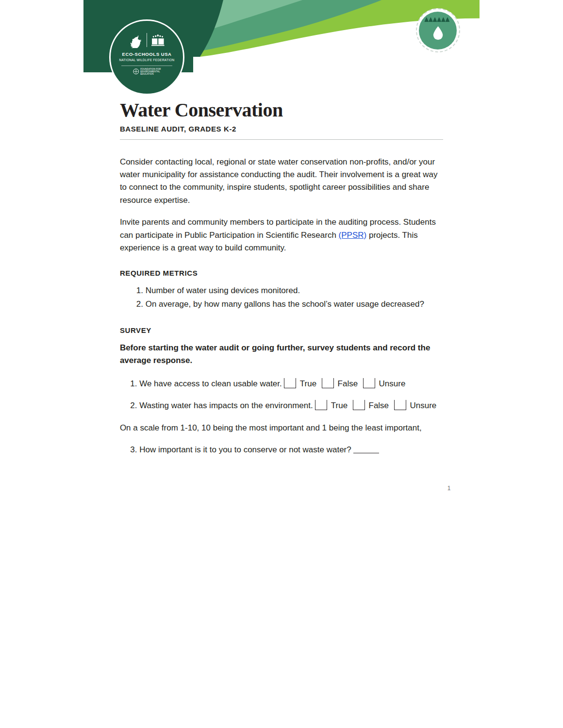ECO-SCHOOLS USA
NATIONAL WILDLIFE FEDERATION
FOUNDATION FOR
ENVIRONMENTAL
EDUCATION
Water Conservation
BASELINE AUDIT, GRADES K-2
Consider contacting local, regional or state water conservation non-profits, and/or your water municipality for assistance conducting the audit. Their involvement is a great way to connect to the community, inspire students, spotlight career possibilities and share resource expertise.
Invite parents and community members to participate in the auditing process. Students can participate in Public Participation in Scientific Research (PPSR) projects. This experience is a great way to build community.
REQUIRED METRICS
Number of water using devices monitored.
On average, by how many gallons has the school’s water usage decreased?
SURVEY
Before starting the water audit or going further, survey students and record the average response.
We have access to clean usable water. True False Unsure
Wasting water has impacts on the environment. True False Unsure
On a scale from 1-10, 10 being the most important and 1 being the least important,
How important is it to you to conserve or not waste water?
1